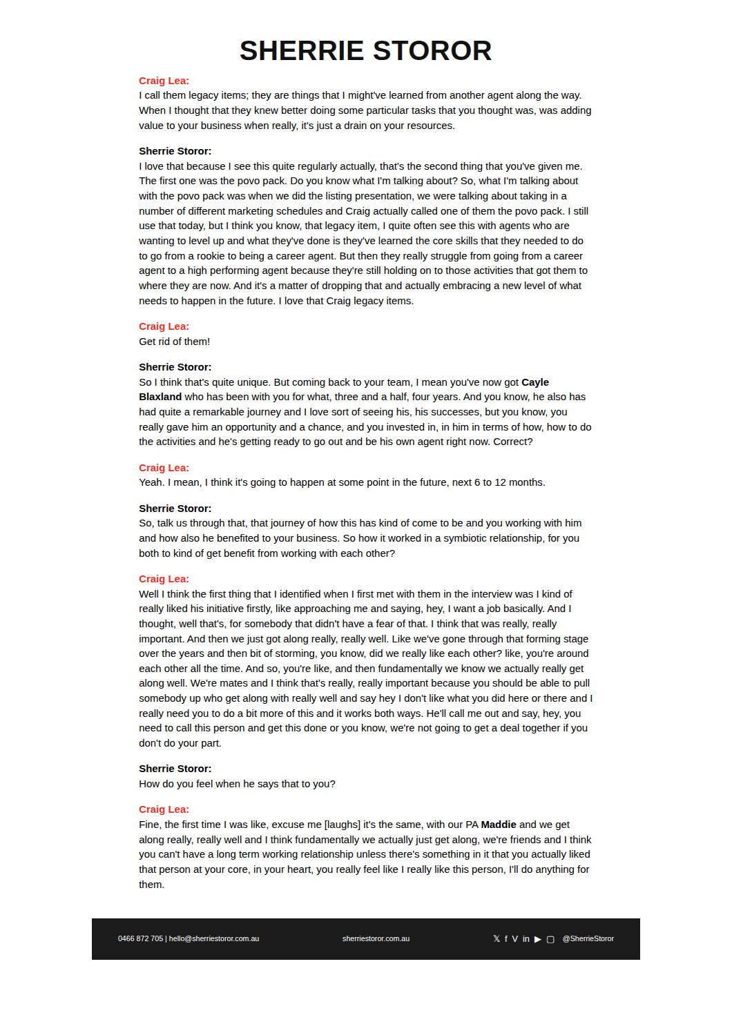Sherrie Storor
Craig Lea:
I call them legacy items; they are things that I might've learned from another agent along the way. When I thought that they knew better doing some particular tasks that you thought was, was adding value to your business when really, it's just a drain on your resources.
Sherrie Storor:
I love that because I see this quite regularly actually, that's the second thing that you've given me. The first one was the povo pack. Do you know what I'm talking about? So, what I'm talking about with the povo pack was when we did the listing presentation, we were talking about taking in a number of different marketing schedules and Craig actually called one of them the povo pack. I still use that today, but I think you know, that legacy item, I quite often see this with agents who are wanting to level up and what they've done is they've learned the core skills that they needed to do to go from a rookie to being a career agent. But then they really struggle from going from a career agent to a high performing agent because they're still holding on to those activities that got them to where they are now. And it's a matter of dropping that and actually embracing a new level of what needs to happen in the future. I love that Craig legacy items.
Craig Lea:
Get rid of them!
Sherrie Storor:
So I think that's quite unique. But coming back to your team, I mean you've now got Cayle Blaxland who has been with you for what, three and a half, four years. And you know, he also has had quite a remarkable journey and I love sort of seeing his, his successes, but you know, you really gave him an opportunity and a chance, and you invested in, in him in terms of how, how to do the activities and he's getting ready to go out and be his own agent right now. Correct?
Craig Lea:
Yeah. I mean, I think it's going to happen at some point in the future, next 6 to 12 months.
Sherrie Storor:
So, talk us through that, that journey of how this has kind of come to be and you working with him and how also he benefited to your business. So how it worked in a symbiotic relationship, for you both to kind of get benefit from working with each other?
Craig Lea:
Well I think the first thing that I identified when I first met with them in the interview was I kind of really liked his initiative firstly, like approaching me and saying, hey, I want a job basically. And I thought, well that's, for somebody that didn't have a fear of that. I think that was really, really important. And then we just got along really, really well. Like we've gone through that forming stage over the years and then bit of storming, you know, did we really like each other? like, you're around each other all the time. And so, you're like, and then fundamentally we know we actually really get along well. We're mates and I think that's really, really important because you should be able to pull somebody up who get along with really well and say hey I don't like what you did here or there and I really need you to do a bit more of this and it works both ways. He'll call me out and say, hey, you need to call this person and get this done or you know, we're not going to get a deal together if you don't do your part.
Sherrie Storor:
How do you feel when he says that to you?
Craig Lea:
Fine, the first time I was like, excuse me [laughs] it's the same, with our PA Maddie and we get along really, really well and I think fundamentally we actually just get along, we're friends and I think you can't have a long term working relationship unless there's something in it that you actually liked that person at your core, in your heart, you really feel like I really like this person, I'll do anything for them.
0466 872 705 | hello@sherriestoror.com.au
sherriestoror.com.au
𝕏 f V in ▶ ▢ @SherrieStoror